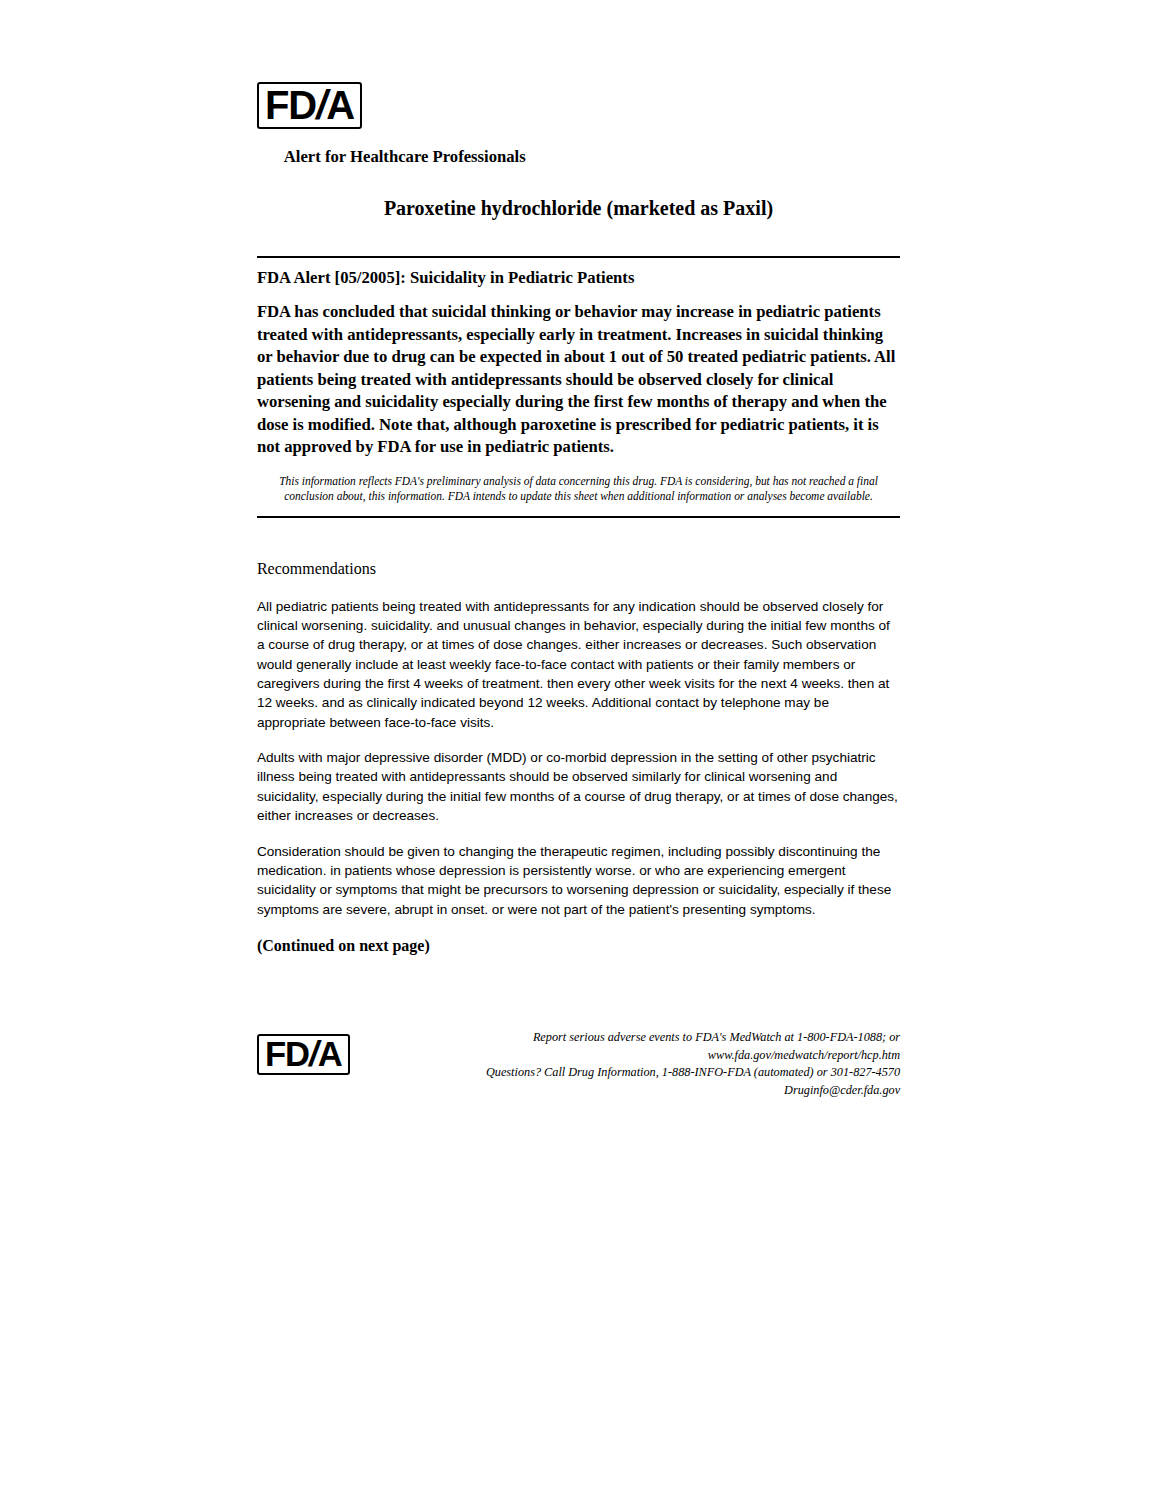FD/A
Alert for Healthcare Professionals
Paroxetine hydrochloride (marketed as Paxil)
FDA Alert [05/2005]: Suicidality in Pediatric Patients
FDA has concluded that suicidal thinking or behavior may increase in pediatric patients treated with antidepressants, especially early in treatment. Increases in suicidal thinking or behavior due to drug can be expected in about 1 out of 50 treated pediatric patients. All patients being treated with antidepressants should be observed closely for clinical worsening and suicidality especially during the first few months of therapy and when the dose is modified. Note that, although paroxetine is prescribed for pediatric patients, it is not approved by FDA for use in pediatric patients.
This information reflects FDA's preliminary analysis of data concerning this drug. FDA is considering, but has not reached a final conclusion about, this information. FDA intends to update this sheet when additional information or analyses become available.
Recommendations
All pediatric patients being treated with antidepressants for any indication should be observed closely for clinical worsening. suicidality. and unusual changes in behavior, especially during the initial few months of a course of drug therapy, or at times of dose changes. either increases or decreases. Such observation would generally include at least weekly face-to-face contact with patients or their family members or caregivers during the first 4 weeks of treatment. then every other week visits for the next 4 weeks. then at 12 weeks. and as clinically indicated beyond 12 weeks. Additional contact by telephone may be appropriate between face-to-face visits.
Adults with major depressive disorder (MDD) or co-morbid depression in the setting of other psychiatric illness being treated with antidepressants should be observed similarly for clinical worsening and suicidality, especially during the initial few months of a course of drug therapy, or at times of dose changes, either increases or decreases.
Consideration should be given to changing the therapeutic regimen, including possibly discontinuing the medication. in patients whose depression is persistently worse. or who are experiencing emergent suicidality or symptoms that might be precursors to worsening depression or suicidality, especially if these symptoms are severe, abrupt in onset. or were not part of the patient's presenting symptoms.
(Continued on next page)
FD/A
Report serious adverse events to FDA's MedWatch at 1-800-FDA-1088; or www.fda.gov/medwatch/report/hcp.htm Questions? Call Drug Information, 1-888-INFO-FDA (automated) or 301-827-4570 Druginfo@cder.fda.gov